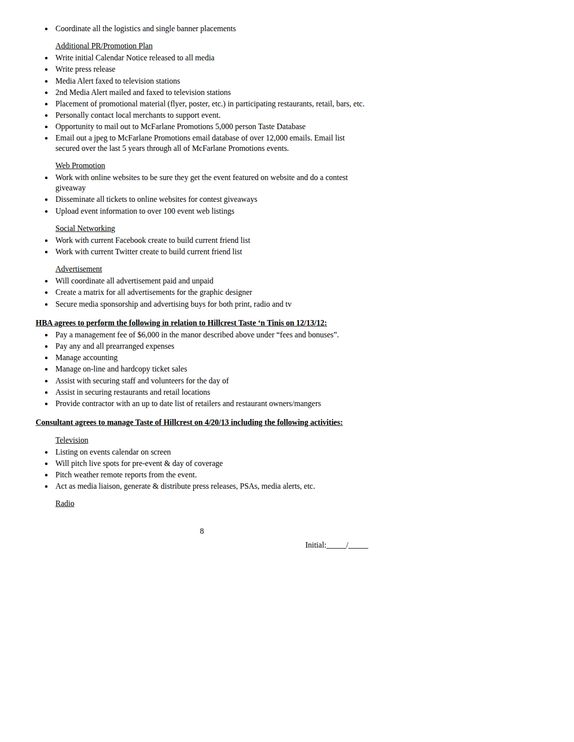Coordinate all the logistics and single banner placements
Additional PR/Promotion Plan
Write initial Calendar Notice released to all media
Write press release
Media Alert faxed to television stations
2nd Media Alert mailed and faxed to television stations
Placement of promotional material (flyer, poster, etc.) in participating restaurants, retail, bars, etc.
Personally contact local merchants to support event.
Opportunity to mail out to McFarlane Promotions 5,000 person Taste Database
Email out a jpeg to McFarlane Promotions email database of over 12,000 emails. Email list secured over the last 5 years through all of McFarlane Promotions events.
Web Promotion
Work with online websites to be sure they get the event featured on website and do a contest giveaway
Disseminate all tickets to online websites for contest giveaways
Upload event information to over 100 event web listings
Social Networking
Work with current Facebook create to build current friend list
Work with current Twitter create to build current friend list
Advertisement
Will coordinate all advertisement paid and unpaid
Create a matrix for all advertisements for the graphic designer
Secure media sponsorship and advertising buys for both print, radio and tv
HBA agrees to perform the following in relation to Hillcrest Taste ‘n Tinis on 12/13/12:
Pay a management fee of $6,000 in the manor described above under “fees and bonuses”.
Pay any and all prearranged expenses
Manage accounting
Manage on-line and hardcopy ticket sales
Assist with securing staff and volunteers for the day of
Assist in securing restaurants and retail locations
Provide contractor with an up to date list of retailers and restaurant owners/mangers
Consultant agrees to manage Taste of Hillcrest on 4/20/13 including the following activities:
Television
Listing on events calendar on screen
Will pitch live spots for pre-event & day of coverage
Pitch weather remote reports from the event.
Act as media liaison, generate & distribute press releases, PSAs, media alerts, etc.
Radio
8
Initial:_____/_____